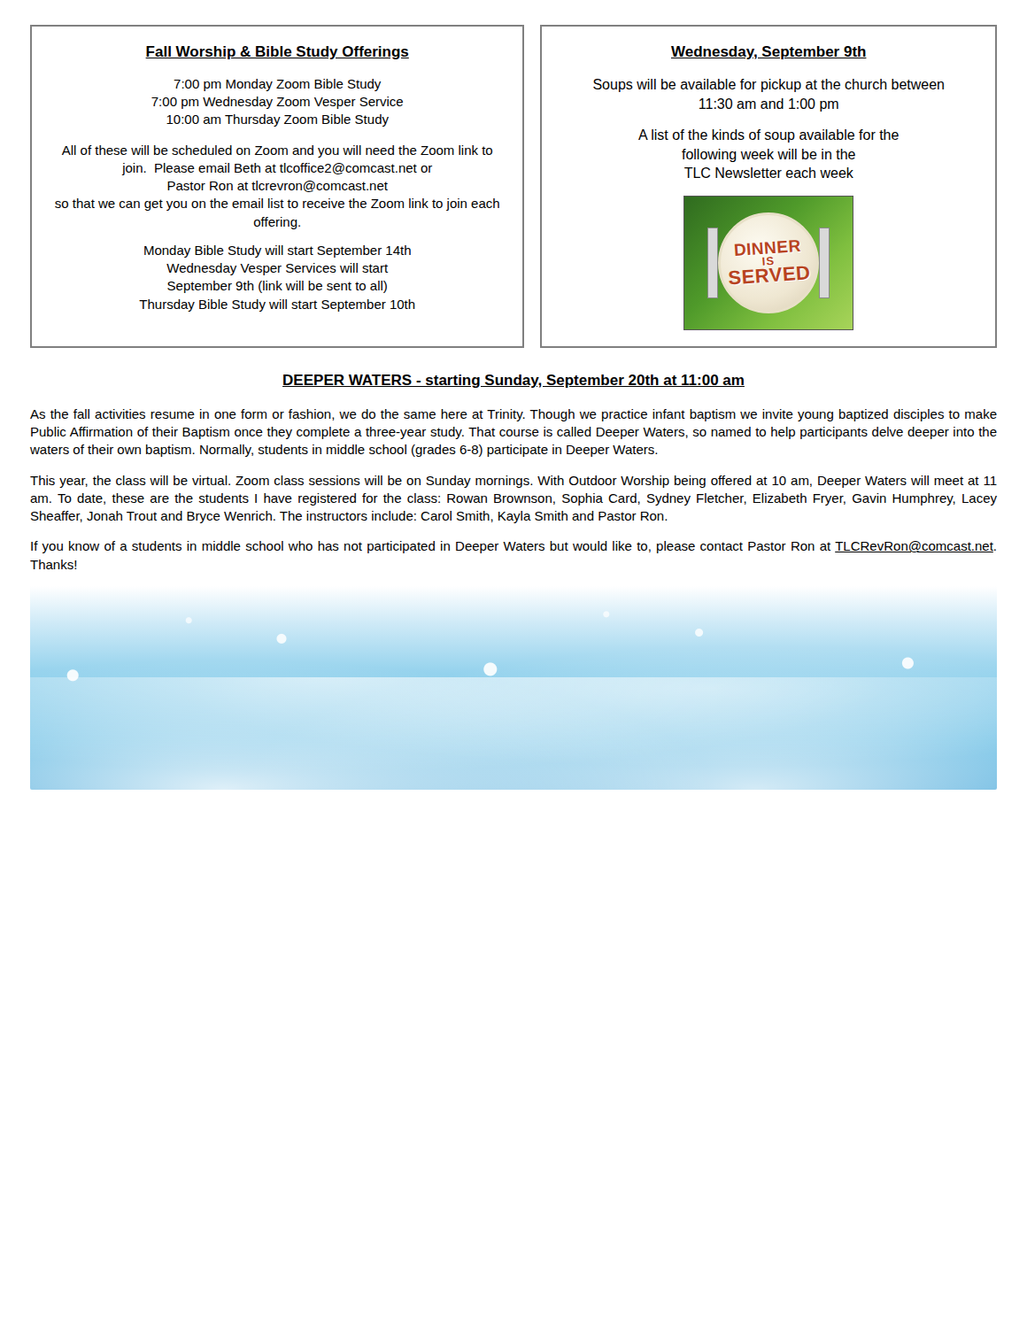Fall Worship & Bible Study Offerings
7:00 pm Monday Zoom Bible Study
7:00 pm Wednesday Zoom Vesper Service
10:00 am Thursday Zoom Bible Study
All of these will be scheduled on Zoom and you will need the Zoom link to join. Please email Beth at tlcoffice2@comcast.net or
Pastor Ron at tlcrevron@comcast.net
so that we can get you on the email list to receive the Zoom link to join each offering.
Monday Bible Study will start September 14th
Wednesday Vesper Services will start
September 9th (link will be sent to all)
Thursday Bible Study will start September 10th
Wednesday, September 9th
Soups will be available for pickup at the church between
11:30 am and 1:00 pm
A list of the kinds of soup available for the
following week will be in the
TLC Newsletter each week
DINNER
IS
SERVED
DEEPER WATERS - starting Sunday, September 20th at 11:00 am
As the fall activities resume in one form or fashion, we do the same here at Trinity. Though we practice infant baptism we invite young baptized disciples to make Public Affirmation of their Baptism once they complete a three-year study. That course is called Deeper Waters, so named to help participants delve deeper into the waters of their own baptism. Normally, students in middle school (grades 6-8) participate in Deeper Waters.
This year, the class will be virtual. Zoom class sessions will be on Sunday mornings. With Outdoor Worship being offered at 10 am, Deeper Waters will meet at 11 am. To date, these are the students I have registered for the class: Rowan Brownson, Sophia Card, Sydney Fletcher, Elizabeth Fryer, Gavin Humphrey, Lacey Sheaffer, Jonah Trout and Bryce Wenrich. The instructors include: Carol Smith, Kayla Smith and Pastor Ron.
If you know of a students in middle school who has not participated in Deeper Waters but would like to, please contact Pastor Ron at TLCRevRon@comcast.net. Thanks!